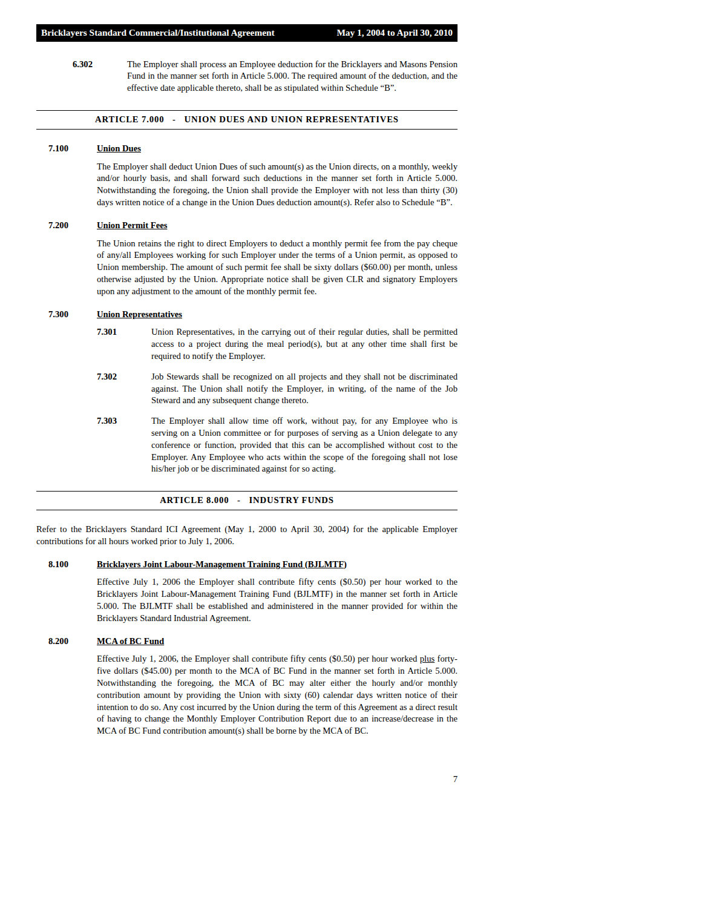Bricklayers Standard Commercial/Institutional Agreement May 1, 2004 to April 30, 2010
6.302
The Employer shall process an Employee deduction for the Bricklayers and Masons Pension Fund in the manner set forth in Article 5.000. The required amount of the deduction, and the effective date applicable thereto, shall be as stipulated within Schedule “B”.
ARTICLE 7.000 - UNION DUES AND UNION REPRESENTATIVES
7.100
Union Dues
The Employer shall deduct Union Dues of such amount(s) as the Union directs, on a monthly, weekly and/or hourly basis, and shall forward such deductions in the manner set forth in Article 5.000. Notwithstanding the foregoing, the Union shall provide the Employer with not less than thirty (30) days written notice of a change in the Union Dues deduction amount(s). Refer also to Schedule “B”.
7.200
Union Permit Fees
The Union retains the right to direct Employers to deduct a monthly permit fee from the pay cheque of any/all Employees working for such Employer under the terms of a Union permit, as opposed to Union membership. The amount of such permit fee shall be sixty dollars ($60.00) per month, unless otherwise adjusted by the Union. Appropriate notice shall be given CLR and signatory Employers upon any adjustment to the amount of the monthly permit fee.
7.300
Union Representatives
7.301
Union Representatives, in the carrying out of their regular duties, shall be permitted access to a project during the meal period(s), but at any other time shall first be required to notify the Employer.
7.302
Job Stewards shall be recognized on all projects and they shall not be discriminated against. The Union shall notify the Employer, in writing, of the name of the Job Steward and any subsequent change thereto.
7.303
The Employer shall allow time off work, without pay, for any Employee who is serving on a Union committee or for purposes of serving as a Union delegate to any conference or function, provided that this can be accomplished without cost to the Employer. Any Employee who acts within the scope of the foregoing shall not lose his/her job or be discriminated against for so acting.
ARTICLE 8.000 - INDUSTRY FUNDS
Refer to the Bricklayers Standard ICI Agreement (May 1, 2000 to April 30, 2004) for the applicable Employer contributions for all hours worked prior to July 1, 2006.
8.100
Bricklayers Joint Labour-Management Training Fund (BJLMTF)
Effective July 1, 2006 the Employer shall contribute fifty cents ($0.50) per hour worked to the Bricklayers Joint Labour-Management Training Fund (BJLMTF) in the manner set forth in Article 5.000. The BJLMTF shall be established and administered in the manner provided for within the Bricklayers Standard Industrial Agreement.
8.200
MCA of BC Fund
Effective July 1, 2006, the Employer shall contribute fifty cents ($0.50) per hour worked plus forty-five dollars ($45.00) per month to the MCA of BC Fund in the manner set forth in Article 5.000. Notwithstanding the foregoing, the MCA of BC may alter either the hourly and/or monthly contribution amount by providing the Union with sixty (60) calendar days written notice of their intention to do so. Any cost incurred by the Union during the term of this Agreement as a direct result of having to change the Monthly Employer Contribution Report due to an increase/decrease in the MCA of BC Fund contribution amount(s) shall be borne by the MCA of BC.
7